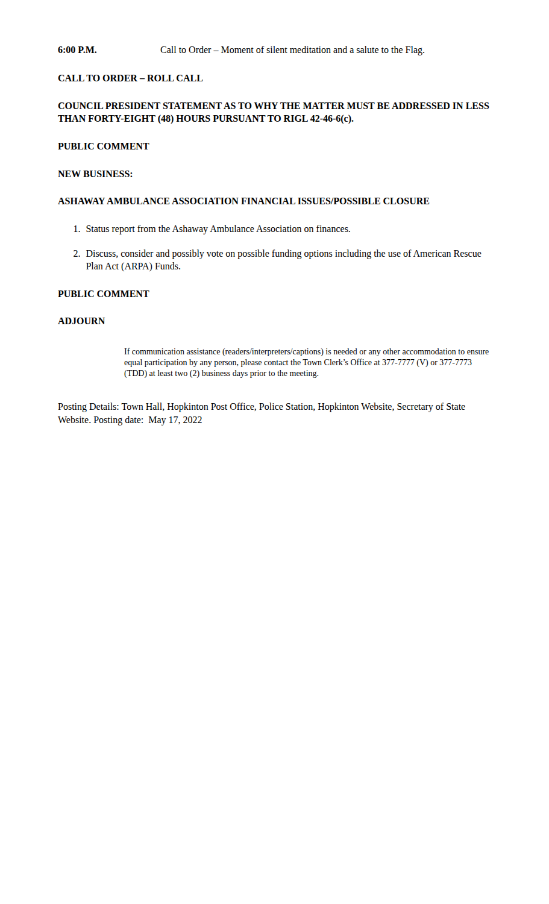6:00 P.M. Call to Order – Moment of silent meditation and a salute to the Flag.
CALL TO ORDER – ROLL CALL
COUNCIL PRESIDENT STATEMENT AS TO WHY THE MATTER MUST BE ADDRESSED IN LESS THAN FORTY-EIGHT (48) HOURS PURSUANT TO RIGL 42-46-6(c).
PUBLIC COMMENT
NEW BUSINESS:
ASHAWAY AMBULANCE ASSOCIATION FINANCIAL ISSUES/POSSIBLE CLOSURE
Status report from the Ashaway Ambulance Association on finances.
Discuss, consider and possibly vote on possible funding options including the use of American Rescue Plan Act (ARPA) Funds.
PUBLIC COMMENT
ADJOURN
If communication assistance (readers/interpreters/captions) is needed or any other accommodation to ensure equal participation by any person, please contact the Town Clerk’s Office at 377-7777 (V) or 377-7773 (TDD) at least two (2) business days prior to the meeting.
Posting Details: Town Hall, Hopkinton Post Office, Police Station, Hopkinton Website, Secretary of State Website. Posting date: May 17, 2022